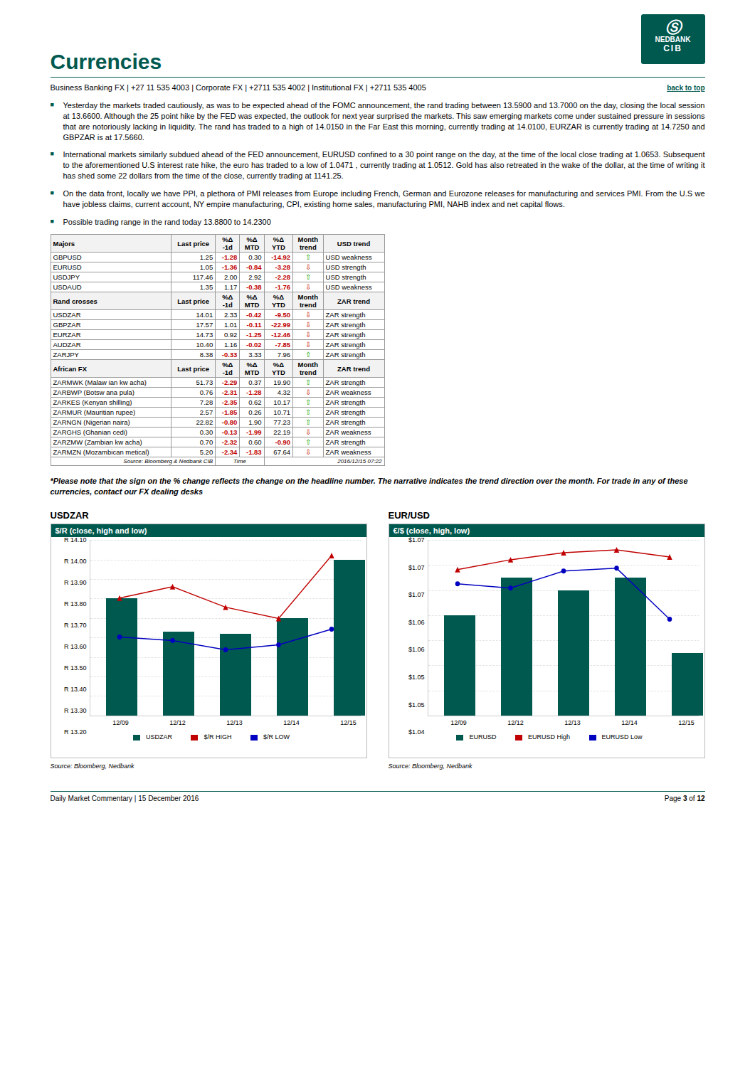Ⓢ
NEDBANK
CIB
Currencies
back to top
Business Banking FX | +27 11 535 4003 | Corporate FX | +2711 535 4002 | Institutional FX | +2711 535 4005
Yesterday the markets traded cautiously, as was to be expected ahead of the FOMC announcement, the rand trading between 13.5900 and 13.7000 on the day, closing the local session at 13.6600. Although the 25 point hike by the FED was expected, the outlook for next year surprised the markets. This saw emerging markets come under sustained pressure in sessions that are notoriously lacking in liquidity. The rand has traded to a high of 14.0150 in the Far East this morning, currently trading at 14.0100, EURZAR is currently trading at 14.7250 and GBPZAR is at 17.5660.
International markets similarly subdued ahead of the FED announcement, EURUSD confined to a 30 point range on the day, at the time of the local close trading at 1.0653. Subsequent to the aforementioned U.S interest rate hike, the euro has traded to a low of 1.0471 , currently trading at 1.0512. Gold has also retreated in the wake of the dollar, at the time of writing it has shed some 22 dollars from the time of the close, currently trading at 1141.25.
On the data front, locally we have PPI, a plethora of PMI releases from Europe including French, German and Eurozone releases for manufacturing and services PMI. From the U.S we have jobless claims, current account, NY empire manufacturing, CPI, existing home sales, manufacturing PMI, NAHB index and net capital flows.
Possible trading range in the rand today 13.8800 to 14.2300
| Majors | Last price | %Δ -1d | %Δ MTD | %Δ YTD | Month trend | USD trend |
| --- | --- | --- | --- | --- | --- | --- |
| GBPUSD | 1.25 | -1.28 | 0.30 | -14.92 | ⇧ | USD weakness |
| EURUSD | 1.05 | -1.36 | -0.84 | -3.28 | ⇩ | USD strength |
| USDJPY | 117.46 | 2.00 | 2.92 | -2.28 | ⇧ | USD strength |
| USDAUD | 1.35 | 1.17 | -0.38 | -1.76 | ⇩ | USD weakness |
| Rand crosses | Last price | %Δ -1d | %Δ MTD | %Δ YTD | Month trend | ZAR trend |
| USDZAR | 14.01 | 2.33 | -0.42 | -9.50 | ⇩ | ZAR strength |
| GBPZAR | 17.57 | 1.01 | -0.11 | -22.99 | ⇩ | ZAR strength |
| EURZAR | 14.73 | 0.92 | -1.25 | -12.46 | ⇩ | ZAR strength |
| AUDZAR | 10.40 | 1.16 | -0.02 | -7.85 | ⇩ | ZAR strength |
| ZARJPY | 8.38 | -0.33 | 3.33 | 7.96 | ⇧ | ZAR strength |
| African FX | Last price | %Δ -1d | %Δ MTD | %Δ YTD | Month trend | ZAR trend |
| ZARMWK (Malaw ian kw acha) | 51.73 | -2.29 | 0.37 | 19.90 | ⇧ | ZAR strength |
| ZARBWP (Botsw ana pula) | 0.76 | -2.31 | -1.28 | 4.32 | ⇩ | ZAR weakness |
| ZARKES (Kenyan shilling) | 7.28 | -2.35 | 0.62 | 10.17 | ⇧ | ZAR strength |
| ZARMUR (Mauritian rupee) | 2.57 | -1.85 | 0.26 | 10.71 | ⇧ | ZAR strength |
| ZARNGN (Nigerian naira) | 22.82 | -0.80 | 1.90 | 77.23 | ⇧ | ZAR strength |
| ZARGHS (Ghanian cedi) | 0.30 | -0.13 | -1.99 | 22.19 | ⇩ | ZAR weakness |
| ZARZMW (Zambian kw acha) | 0.70 | -2.32 | 0.60 | -0.90 | ⇧ | ZAR strength |
| ZARMZN (Mozambican metical) | 5.20 | -2.34 | -1.83 | 67.64 | ⇩ | ZAR weakness |
| Source: Bloomberg & Nedbank CIB | Time | 2016/12/15 07:22 |
*Please note that the sign on the % change reflects the change on the headline number. The narrative indicates the trend direction over the month. For trade in any of these currencies, contact our FX dealing desks
USDZAR
$/R (close, high and low)
R 14.10
R 14.00
R 13.90
R 13.80
R 13.70
R 13.60
R 13.50
R 13.40
R 13.30
R 13.20
12/09
12/12
12/13
12/14
12/15
USDZAR $/R HIGH $/R LOW
Source: Bloomberg, Nedbank
EUR/USD
€/$ (close, high, low)
$1.07
$1.07
$1.07
$1.06
$1.06
$1.05
$1.05
$1.04
12/09
12/12
12/13
12/14
12/15
EURUSD EURUSD High EURUSD Low
Source: Bloomberg, Nedbank
Daily Market Commentary | 15 December 2016
Page 3 of 12